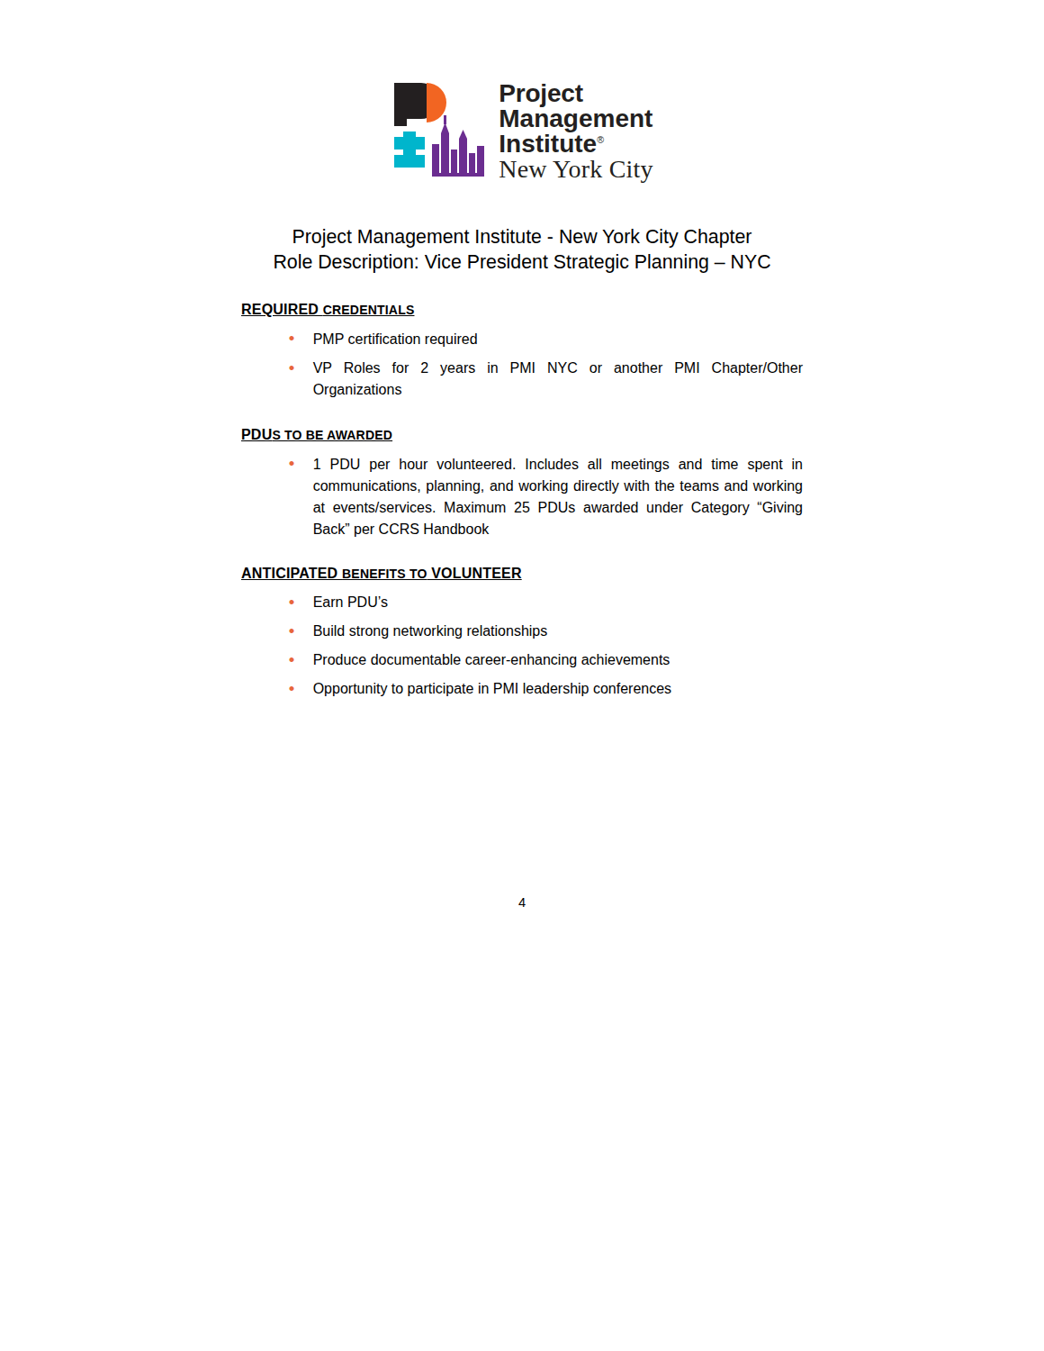| | Project Management Institute ® New York City |
Project Management Institute - New York City Chapter Role Description: Vice President Strategic Planning – NYC
Required Credentials
PMP certification required
VP Roles for 2 years in PMI NYC or another PMI Chapter/Other Organizations
PDUs to be awarded
1 PDU per hour volunteered. Includes all meetings and time spent in communications, planning, and working directly with the teams and working at events/services. Maximum 25 PDUs awarded under Category “Giving Back” per CCRS Handbook
Anticipated Benefits to Volunteer
Earn PDU’s
Build strong networking relationships
Produce documentable career-enhancing achievements
Opportunity to participate in PMI leadership conferences
4